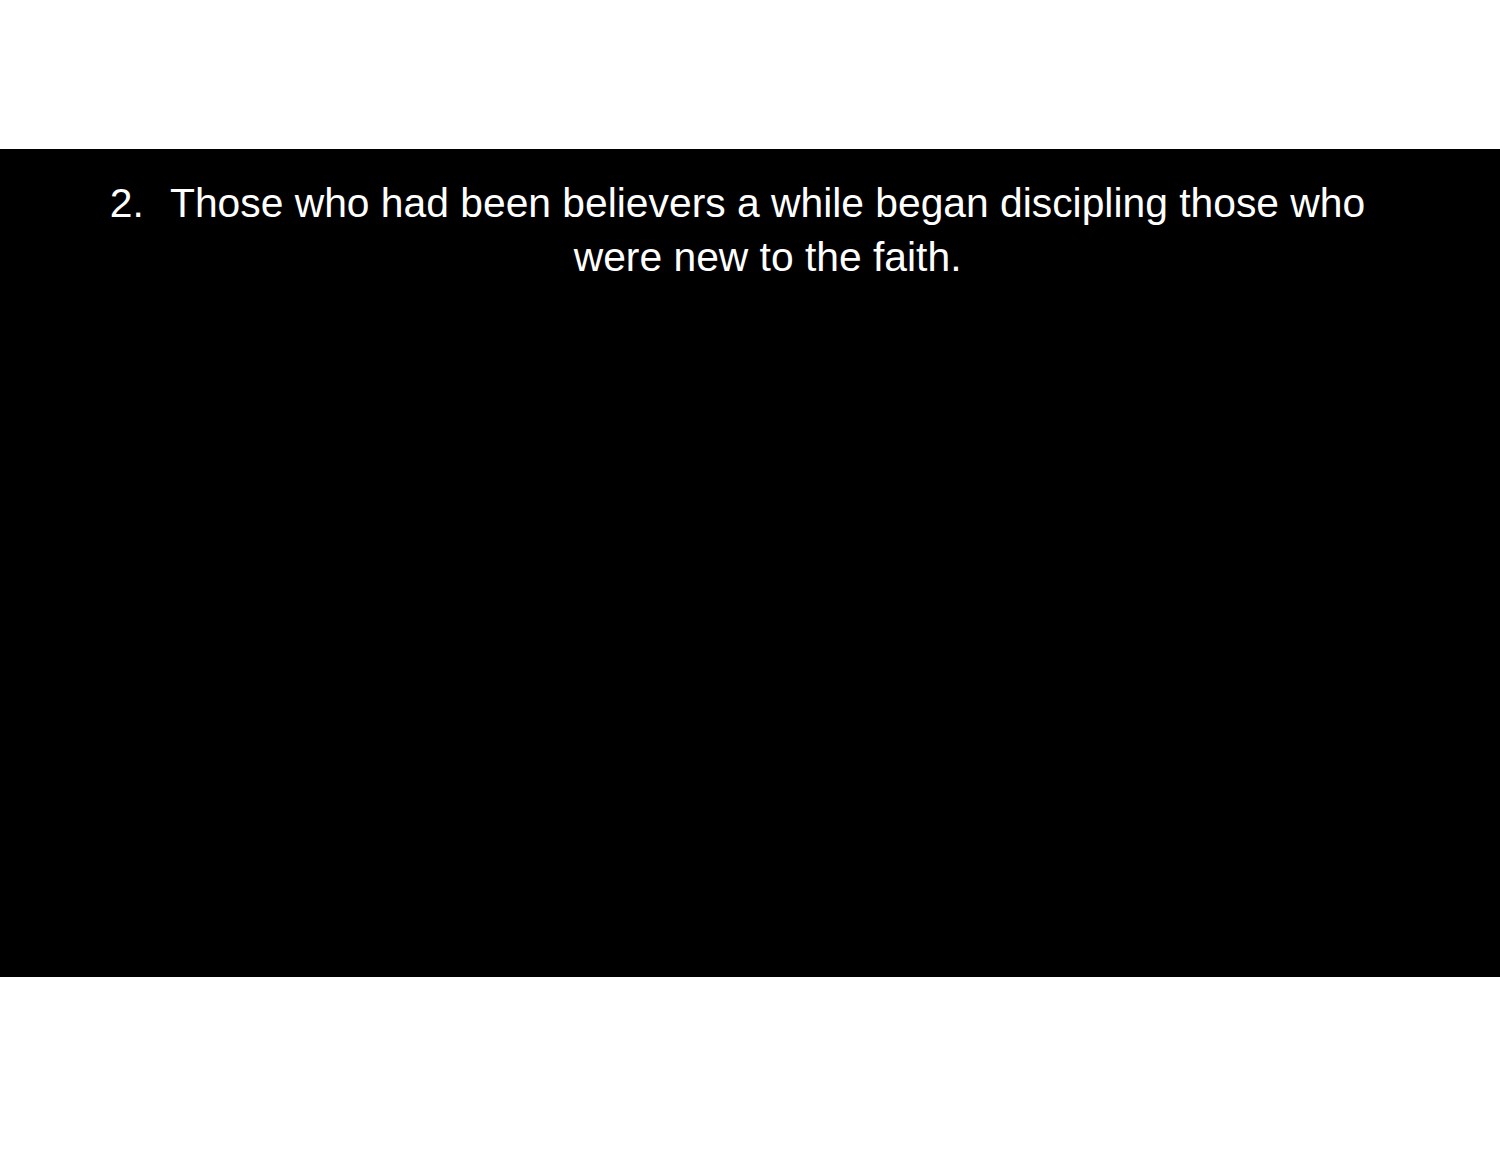Those who had been believers a while began discipling those who were new to the faith.